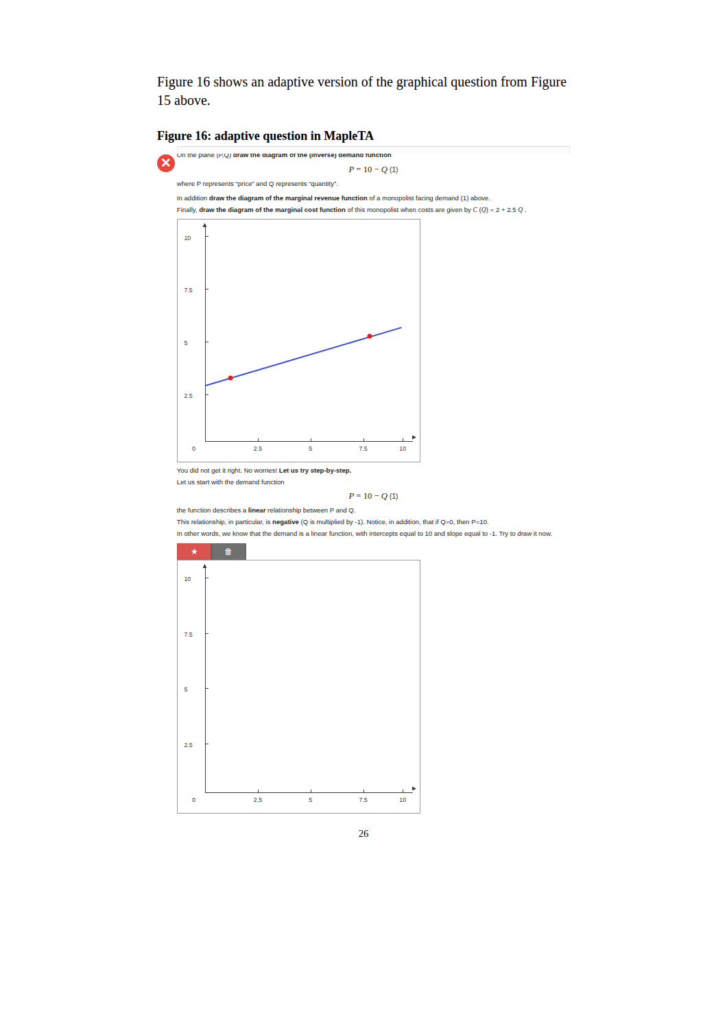Figure 16 shows an adaptive version of the graphical question from Figure 15 above.
Figure 16: adaptive question in MapleTA
✕
On the plane (P,Q) draw the diagram of the (inverse) demand function
P = 10 − Q (1)
where P represents “price” and Q represents “quantity”.
In addition draw the diagram of the marginal revenue function of a monopolist facing demand (1) above.
Finally, draw the diagram of the marginal cost function of this monopolist when costs are given by C (Q) = 2 + 2.5 Q .
10
7.5
5
2.5
0
2.5
5
7.5
10
You did not get it right. No worries! Let us try step-by-step.
Let us start with the demand function
P = 10 − Q (1)
the function describes a linear relationship between P and Q.
This relationship, in particular, is negative (Q is multiplied by -1). Notice, in addition, that if Q=0, then P=10.
In other words, we know that the demand is a linear function, with intercepts equal to 10 and slope equal to -1. Try to draw it now.
★
🗑
10
7.5
5
2.5
0
2.5
5
7.5
10
26